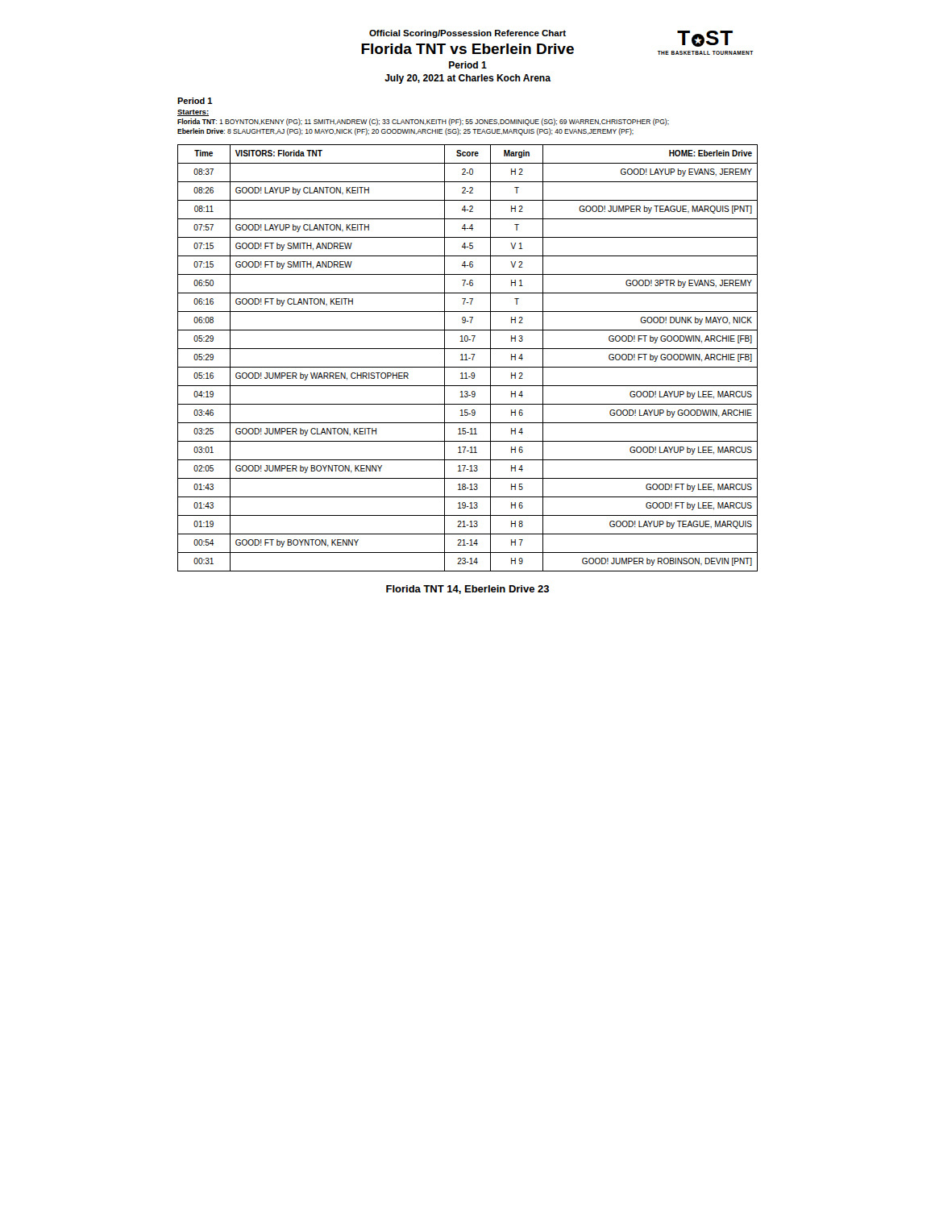T★ST
THE BASKETBALL TOURNAMENT
Official Scoring/Possession Reference Chart
Florida TNT vs Eberlein Drive
Period 1
July 20, 2021 at Charles Koch Arena
Period 1
Starters:
Florida TNT: 1 BOYNTON,KENNY (PG); 11 SMITH,ANDREW (C); 33 CLANTON,KEITH (PF); 55 JONES,DOMINIQUE (SG); 69 WARREN,CHRISTOPHER (PG);
Eberlein Drive: 8 SLAUGHTER,AJ (PG); 10 MAYO,NICK (PF); 20 GOODWIN,ARCHIE (SG); 25 TEAGUE,MARQUIS (PG); 40 EVANS,JEREMY (PF);
| Time | VISITORS: Florida TNT | Score | Margin | HOME: Eberlein Drive |
| --- | --- | --- | --- | --- |
| 08:37 | | 2-0 | H 2 | GOOD! LAYUP by EVANS, JEREMY |
| 08:26 | GOOD! LAYUP by CLANTON, KEITH | 2-2 | T | |
| 08:11 | | 4-2 | H 2 | GOOD! JUMPER by TEAGUE, MARQUIS [PNT] |
| 07:57 | GOOD! LAYUP by CLANTON, KEITH | 4-4 | T | |
| 07:15 | GOOD! FT by SMITH, ANDREW | 4-5 | V 1 | |
| 07:15 | GOOD! FT by SMITH, ANDREW | 4-6 | V 2 | |
| 06:50 | | 7-6 | H 1 | GOOD! 3PTR by EVANS, JEREMY |
| 06:16 | GOOD! FT by CLANTON, KEITH | 7-7 | T | |
| 06:08 | | 9-7 | H 2 | GOOD! DUNK by MAYO, NICK |
| 05:29 | | 10-7 | H 3 | GOOD! FT by GOODWIN, ARCHIE [FB] |
| 05:29 | | 11-7 | H 4 | GOOD! FT by GOODWIN, ARCHIE [FB] |
| 05:16 | GOOD! JUMPER by WARREN, CHRISTOPHER | 11-9 | H 2 | |
| 04:19 | | 13-9 | H 4 | GOOD! LAYUP by LEE, MARCUS |
| 03:46 | | 15-9 | H 6 | GOOD! LAYUP by GOODWIN, ARCHIE |
| 03:25 | GOOD! JUMPER by CLANTON, KEITH | 15-11 | H 4 | |
| 03:01 | | 17-11 | H 6 | GOOD! LAYUP by LEE, MARCUS |
| 02:05 | GOOD! JUMPER by BOYNTON, KENNY | 17-13 | H 4 | |
| 01:43 | | 18-13 | H 5 | GOOD! FT by LEE, MARCUS |
| 01:43 | | 19-13 | H 6 | GOOD! FT by LEE, MARCUS |
| 01:19 | | 21-13 | H 8 | GOOD! LAYUP by TEAGUE, MARQUIS |
| 00:54 | GOOD! FT by BOYNTON, KENNY | 21-14 | H 7 | |
| 00:31 | | 23-14 | H 9 | GOOD! JUMPER by ROBINSON, DEVIN [PNT] |
Florida TNT 14, Eberlein Drive 23